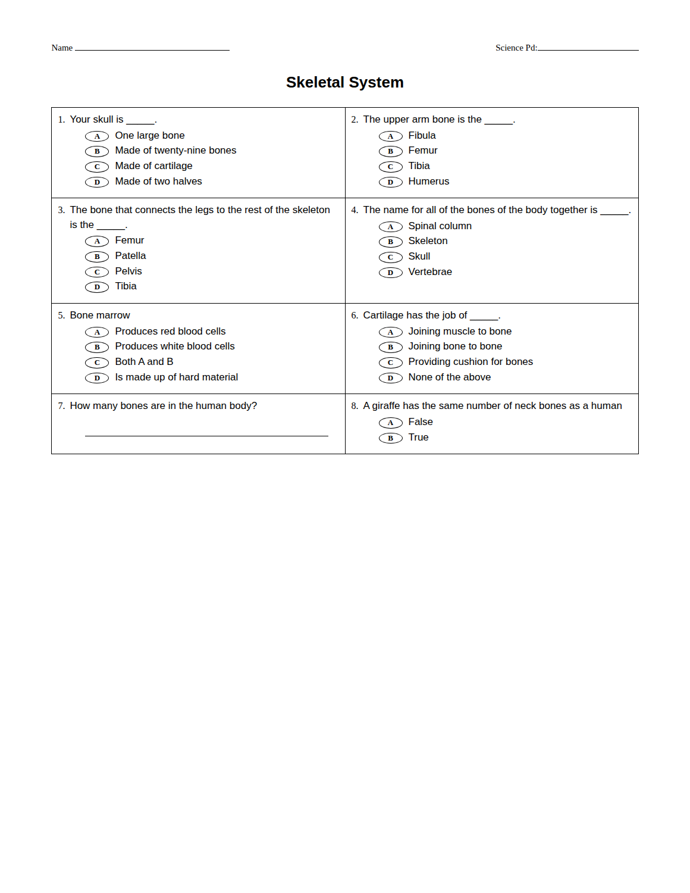Name
Science Pd:
Skeletal System
| 1. Your skull is _____. A One large bone B Made of twenty-nine bones C Made of cartilage D Made of two halves | 2. The upper arm bone is the _____. A Fibula B Femur C Tibia D Humerus |
| 3. The bone that connects the legs to the rest of the skeleton is the _____. A Femur B Patella C Pelvis D Tibia | 4. The name for all of the bones of the body together is _____. A Spinal column B Skeleton C Skull D Vertebrae |
| 5. Bone marrow A Produces red blood cells B Produces white blood cells C Both A and B D Is made up of hard material | 6. Cartilage has the job of _____. A Joining muscle to bone B Joining bone to bone C Providing cushion for bones D None of the above |
| 7. How many bones are in the human body? | 8. A giraffe has the same number of neck bones as a human A False B True |